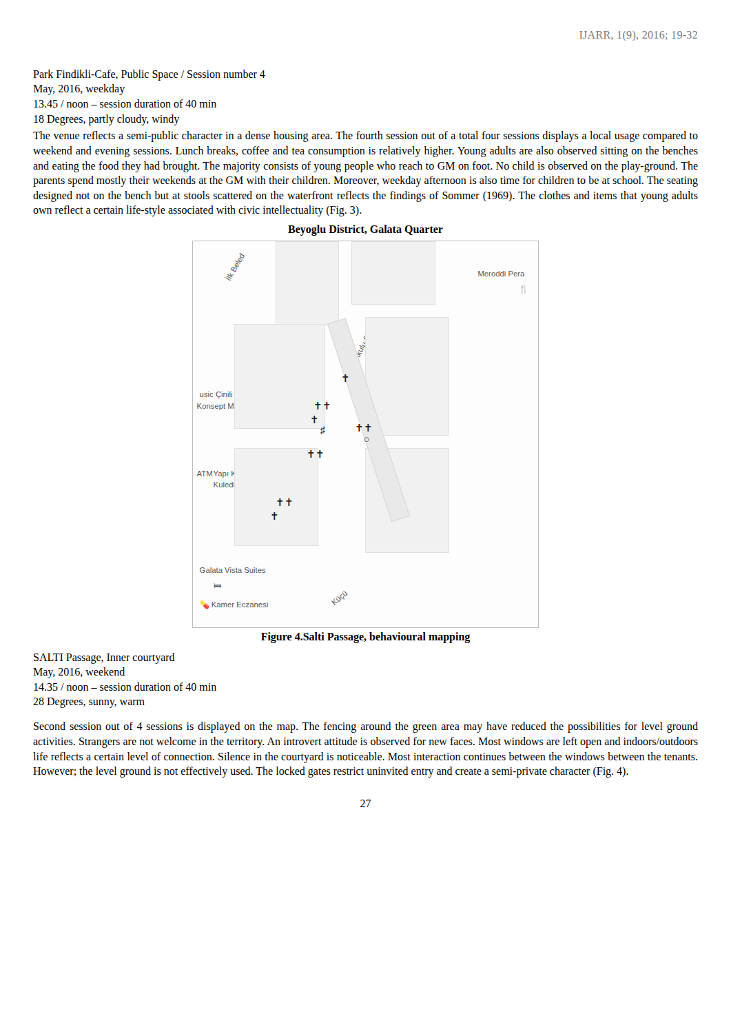IJARR, 1(9), 2016; 19-32
Park Findikli-Cafe, Public Space / Session number 4
May, 2016, weekday
13.45 / noon – session duration of 40 min
18 Degrees, partly cloudy, windy
The venue reflects a semi-public character in a dense housing area. The fourth session out of a total four sessions displays a local usage compared to weekend and evening sessions. Lunch breaks, coffee and tea consumption is relatively higher. Young adults are also observed sitting on the benches and eating the food they had brought. The majority consists of young people who reach to GM on foot. No child is observed on the play-ground. The parents spend mostly their weekends at the GM with their children. Moreover, weekday afternoon is also time for children to be at school. The seating designed not on the bench but at stools scattered on the waterfront reflects the findings of Sommer (1969). The clothes and items that young adults own reflect a certain life-style associated with civic intellectuality (Fig. 3).
Beyoglu District, Galata Quarter
İlk Beled Meroddi Pera 🍴 Şahkulu Sk usic Çinili Han Konsept Mağazası Yapı Kredi Kuledibi A7M ATM Galata Vista Suites 🛏 💊 Kamer Eczanesi Küçü
✝ ✝✝ ✝ ♯ ✝✝ ○ ✝✝ ✝✝ ✝
Figure 4.Salti Passage, behavioural mapping
SALTI Passage, Inner courtyard
May, 2016, weekend
14.35 / noon – session duration of 40 min
28 Degrees, sunny, warm
Second session out of 4 sessions is displayed on the map. The fencing around the green area may have reduced the possibilities for level ground activities. Strangers are not welcome in the territory. An introvert attitude is observed for new faces. Most windows are left open and indoors/outdoors life reflects a certain level of connection. Silence in the courtyard is noticeable. Most interaction continues between the windows between the tenants. However; the level ground is not effectively used. The locked gates restrict uninvited entry and create a semi-private character (Fig. 4).
27